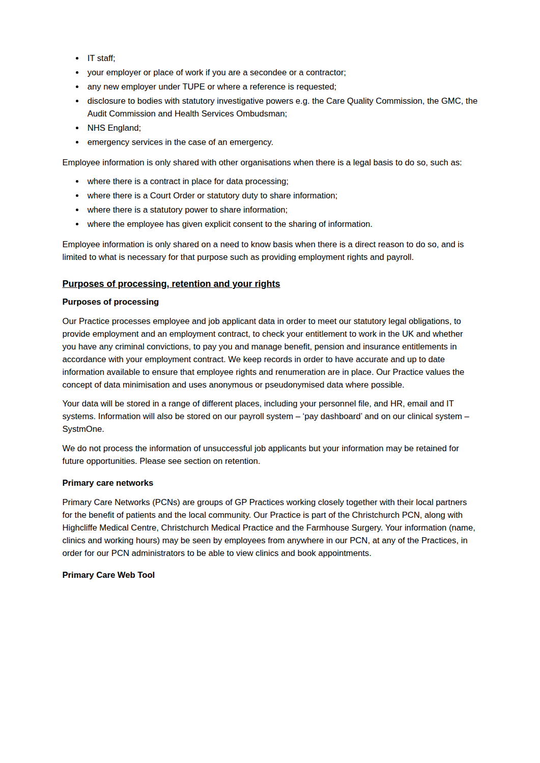IT staff;
your employer or place of work if you are a secondee or a contractor;
any new employer under TUPE or where a reference is requested;
disclosure to bodies with statutory investigative powers e.g. the Care Quality Commission, the GMC, the Audit Commission and Health Services Ombudsman;
NHS England;
emergency services in the case of an emergency.
Employee information is only shared with other organisations when there is a legal basis to do so, such as:
where there is a contract in place for data processing;
where there is a Court Order or statutory duty to share information;
where there is a statutory power to share information;
where the employee has given explicit consent to the sharing of information.
Employee information is only shared on a need to know basis when there is a direct reason to do so, and is limited to what is necessary for that purpose such as providing employment rights and payroll.
Purposes of processing, retention and your rights
Purposes of processing
Our Practice processes employee and job applicant data in order to meet our statutory legal obligations, to provide employment and an employment contract, to check your entitlement to work in the UK and whether you have any criminal convictions, to pay you and manage benefit, pension and insurance entitlements in accordance with your employment contract. We keep records in order to have accurate and up to date information available to ensure that employee rights and renumeration are in place. Our Practice values the concept of data minimisation and uses anonymous or pseudonymised data where possible.
Your data will be stored in a range of different places, including your personnel file, and HR, email and IT systems. Information will also be stored on our payroll system – ‘pay dashboard’ and on our clinical system – SystmOne.
We do not process the information of unsuccessful job applicants but your information may be retained for future opportunities. Please see section on retention.
Primary care networks
Primary Care Networks (PCNs) are groups of GP Practices working closely together with their local partners for the benefit of patients and the local community. Our Practice is part of the Christchurch PCN, along with Highcliffe Medical Centre, Christchurch Medical Practice and the Farmhouse Surgery. Your information (name, clinics and working hours) may be seen by employees from anywhere in our PCN, at any of the Practices, in order for our PCN administrators to be able to view clinics and book appointments.
Primary Care Web Tool